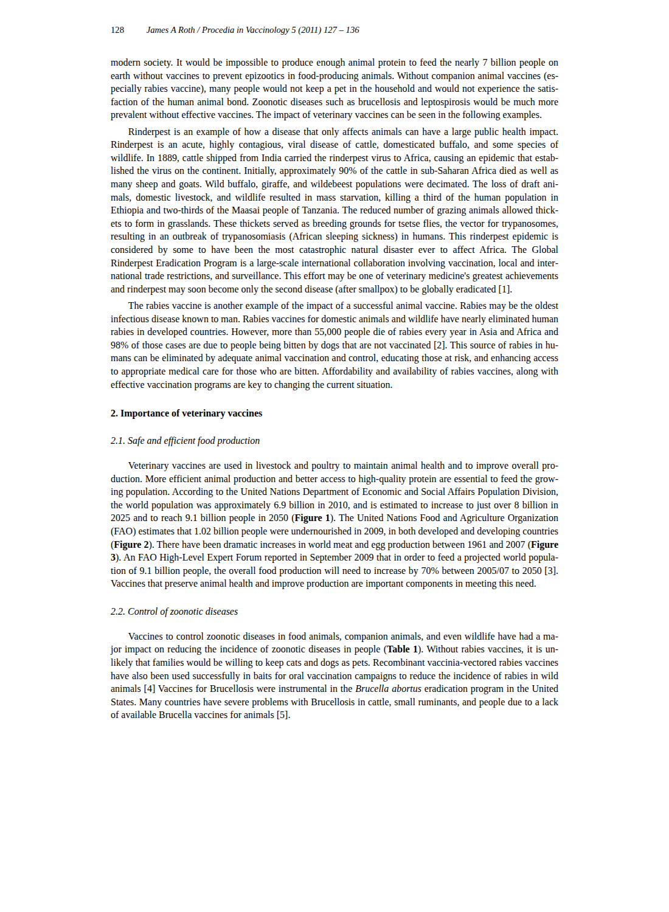128 James A Roth / Procedia in Vaccinology 5 (2011) 127 – 136
modern society. It would be impossible to produce enough animal protein to feed the nearly 7 billion people on earth without vaccines to prevent epizootics in food-producing animals. Without companion animal vaccines (especially rabies vaccine), many people would not keep a pet in the household and would not experience the satisfaction of the human animal bond. Zoonotic diseases such as brucellosis and leptospirosis would be much more prevalent without effective vaccines. The impact of veterinary vaccines can be seen in the following examples.
Rinderpest is an example of how a disease that only affects animals can have a large public health impact. Rinderpest is an acute, highly contagious, viral disease of cattle, domesticated buffalo, and some species of wildlife. In 1889, cattle shipped from India carried the rinderpest virus to Africa, causing an epidemic that established the virus on the continent. Initially, approximately 90% of the cattle in sub-Saharan Africa died as well as many sheep and goats. Wild buffalo, giraffe, and wildebeest populations were decimated. The loss of draft animals, domestic livestock, and wildlife resulted in mass starvation, killing a third of the human population in Ethiopia and two-thirds of the Maasai people of Tanzania. The reduced number of grazing animals allowed thickets to form in grasslands. These thickets served as breeding grounds for tsetse flies, the vector for trypanosomes, resulting in an outbreak of trypanosomiasis (African sleeping sickness) in humans. This rinderpest epidemic is considered by some to have been the most catastrophic natural disaster ever to affect Africa. The Global Rinderpest Eradication Program is a large-scale international collaboration involving vaccination, local and international trade restrictions, and surveillance. This effort may be one of veterinary medicine's greatest achievements and rinderpest may soon become only the second disease (after smallpox) to be globally eradicated [1].
The rabies vaccine is another example of the impact of a successful animal vaccine. Rabies may be the oldest infectious disease known to man. Rabies vaccines for domestic animals and wildlife have nearly eliminated human rabies in developed countries. However, more than 55,000 people die of rabies every year in Asia and Africa and 98% of those cases are due to people being bitten by dogs that are not vaccinated [2]. This source of rabies in humans can be eliminated by adequate animal vaccination and control, educating those at risk, and enhancing access to appropriate medical care for those who are bitten. Affordability and availability of rabies vaccines, along with effective vaccination programs are key to changing the current situation.
2. Importance of veterinary vaccines
2.1. Safe and efficient food production
Veterinary vaccines are used in livestock and poultry to maintain animal health and to improve overall production. More efficient animal production and better access to high-quality protein are essential to feed the growing population. According to the United Nations Department of Economic and Social Affairs Population Division, the world population was approximately 6.9 billion in 2010, and is estimated to increase to just over 8 billion in 2025 and to reach 9.1 billion people in 2050 (Figure 1). The United Nations Food and Agriculture Organization (FAO) estimates that 1.02 billion people were undernourished in 2009, in both developed and developing countries (Figure 2). There have been dramatic increases in world meat and egg production between 1961 and 2007 (Figure 3). An FAO High-Level Expert Forum reported in September 2009 that in order to feed a projected world population of 9.1 billion people, the overall food production will need to increase by 70% between 2005/07 to 2050 [3]. Vaccines that preserve animal health and improve production are important components in meeting this need.
2.2. Control of zoonotic diseases
Vaccines to control zoonotic diseases in food animals, companion animals, and even wildlife have had a major impact on reducing the incidence of zoonotic diseases in people (Table 1). Without rabies vaccines, it is unlikely that families would be willing to keep cats and dogs as pets. Recombinant vaccinia-vectored rabies vaccines have also been used successfully in baits for oral vaccination campaigns to reduce the incidence of rabies in wild animals [4] Vaccines for Brucellosis were instrumental in the Brucella abortus eradication program in the United States. Many countries have severe problems with Brucellosis in cattle, small ruminants, and people due to a lack of available Brucella vaccines for animals [5].